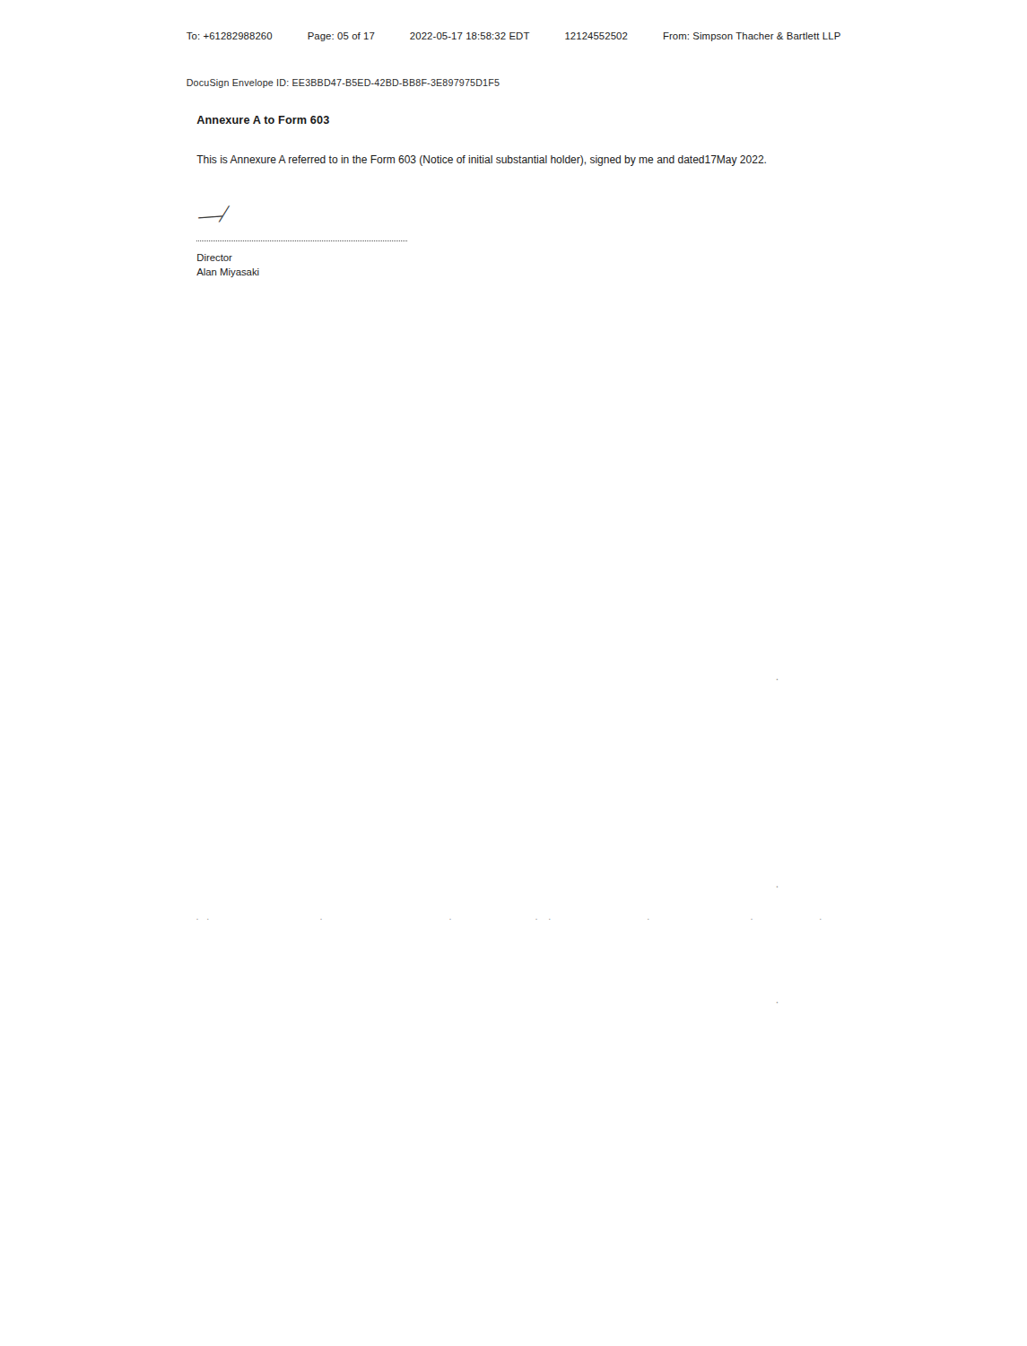To: +61282988260 Page: 05 of 17 2022-05-17 18:58:32 EDT 12124552502 From: Simpson Thacher & Bartlett LLP
DocuSign Envelope ID: EE3BBD47-B5ED-42BD-BB8F-3E897975D1F5
Annexure A to Form 603
This is Annexure A referred to in the Form 603 (Notice of initial substantial holder), signed by me and dated17May 2022.
—⁄
Director Alan Miyasaki
. . .
. . . . . . . . .